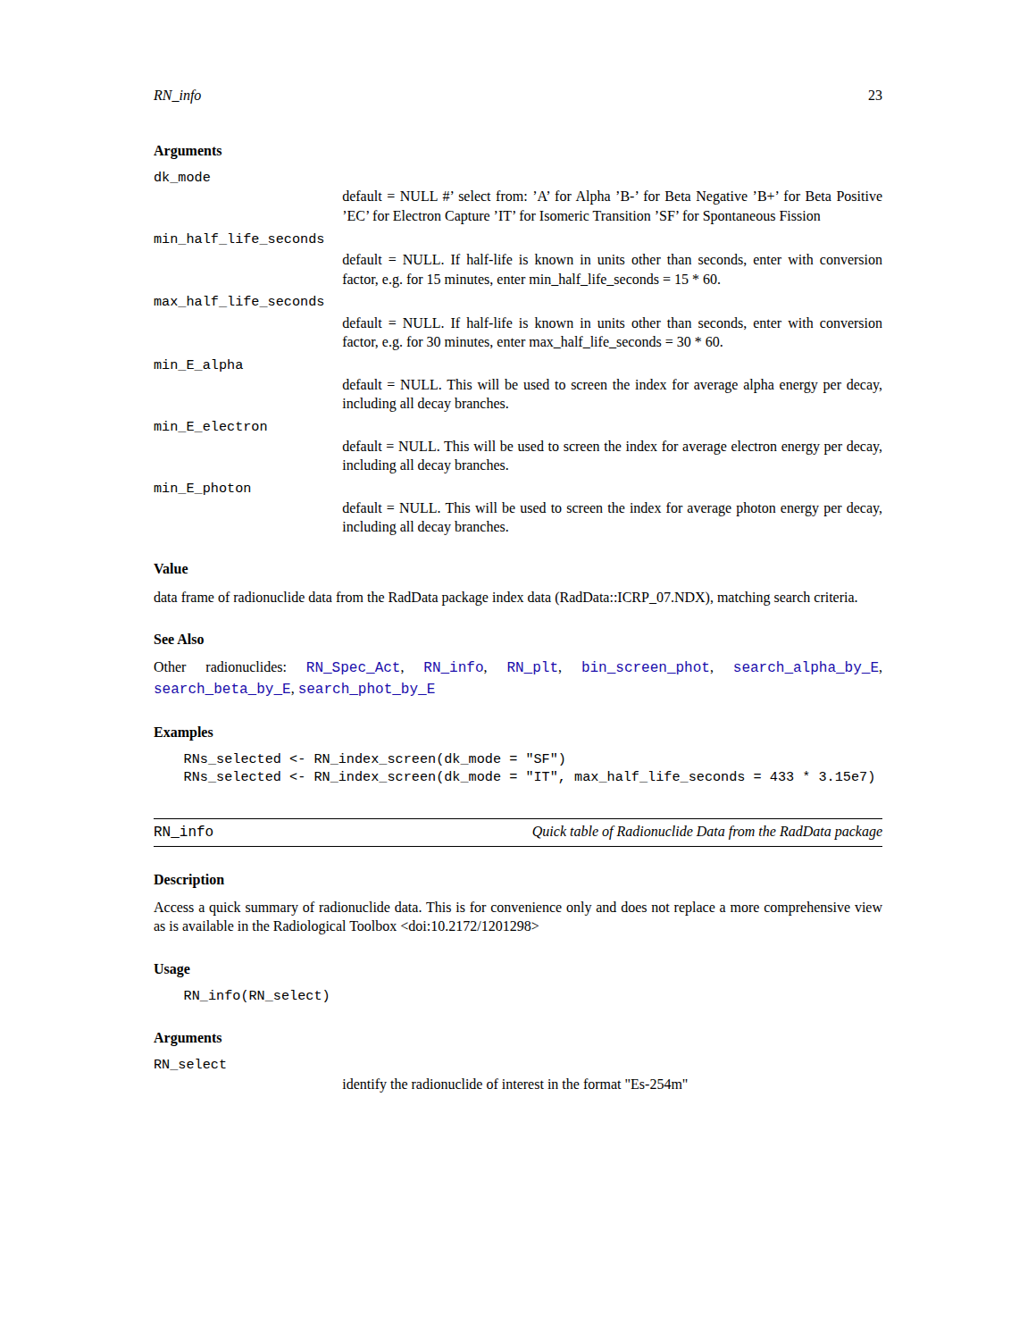RN_info 23
Arguments
dk_mode
default = NULL #’ select from: ’A’ for Alpha ’B-’ for Beta Negative ’B+’ for Beta Positive ’EC’ for Electron Capture ’IT’ for Isomeric Transition ’SF’ for Spontaneous Fission
min_half_life_seconds
default = NULL. If half-life is known in units other than seconds, enter with conversion factor, e.g. for 15 minutes, enter min_half_life_seconds = 15 * 60.
max_half_life_seconds
default = NULL. If half-life is known in units other than seconds, enter with conversion factor, e.g. for 30 minutes, enter max_half_life_seconds = 30 * 60.
min_E_alpha
default = NULL. This will be used to screen the index for average alpha energy per decay, including all decay branches.
min_E_electron
default = NULL. This will be used to screen the index for average electron energy per decay, including all decay branches.
min_E_photon
default = NULL. This will be used to screen the index for average photon energy per decay, including all decay branches.
Value
data frame of radionuclide data from the RadData package index data (RadData::ICRP_07.NDX), matching search criteria.
See Also
Other radionuclides: RN_Spec_Act, RN_info, RN_plt, bin_screen_phot, search_alpha_by_E, search_beta_by_E, search_phot_by_E
Examples
RNs_selected <- RN_index_screen(dk_mode = "SF")
RNs_selected <- RN_index_screen(dk_mode = "IT", max_half_life_seconds = 433 * 3.15e7)
RN_info Quick table of Radionuclide Data from the RadData package
Description
Access a quick summary of radionuclide data. This is for convenience only and does not replace a more comprehensive view as is available in the Radiological Toolbox <doi:10.2172/1201298>
Usage
RN_info(RN_select)
Arguments
RN_select
identify the radionuclide of interest in the format "Es-254m"